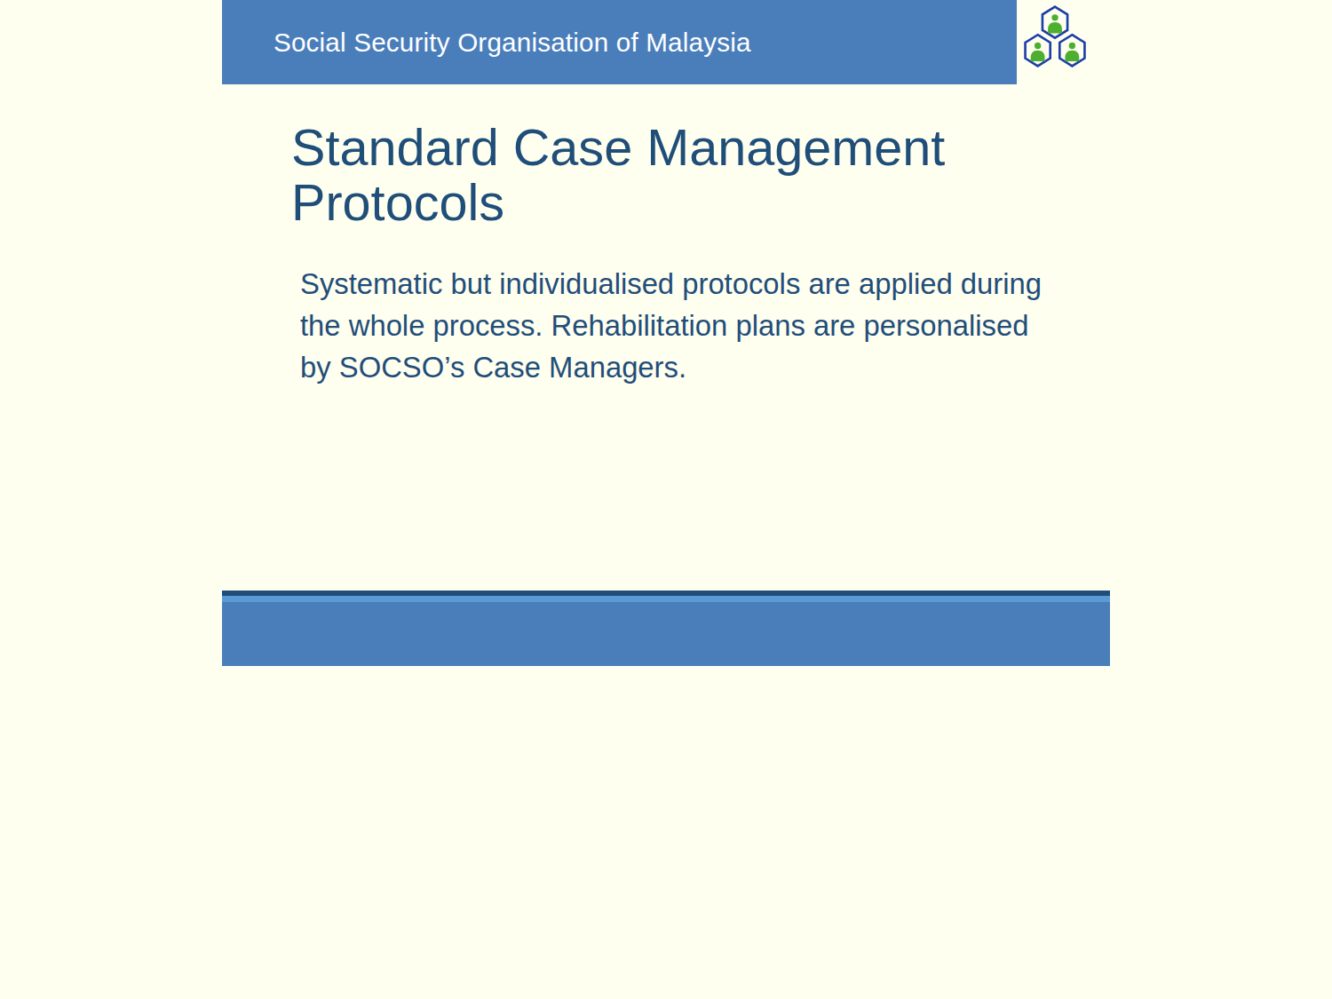Social Security Organisation of Malaysia
Standard Case Management Protocols
Systematic but individualised protocols are applied during the whole process. Rehabilitation plans are personalised by SOCSO’s Case Managers.